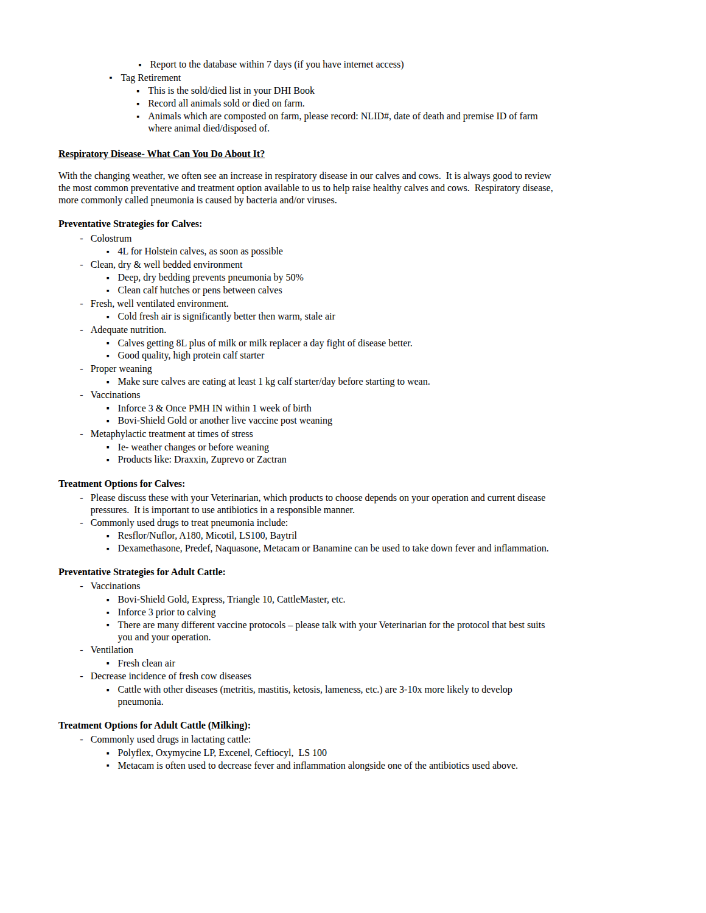Report to the database within 7 days (if you have internet access)
Tag Retirement
This is the sold/died list in your DHI Book
Record all animals sold or died on farm.
Animals which are composted on farm, please record: NLID#, date of death and premise ID of farm where animal died/disposed of.
Respiratory Disease- What Can You Do About It?
With the changing weather, we often see an increase in respiratory disease in our calves and cows. It is always good to review the most common preventative and treatment option available to us to help raise healthy calves and cows. Respiratory disease, more commonly called pneumonia is caused by bacteria and/or viruses.
Preventative Strategies for Calves:
Colostrum
4L for Holstein calves, as soon as possible
Clean, dry & well bedded environment
Deep, dry bedding prevents pneumonia by 50%
Clean calf hutches or pens between calves
Fresh, well ventilated environment.
Cold fresh air is significantly better then warm, stale air
Adequate nutrition.
Calves getting 8L plus of milk or milk replacer a day fight of disease better.
Good quality, high protein calf starter
Proper weaning
Make sure calves are eating at least 1 kg calf starter/day before starting to wean.
Vaccinations
Inforce 3 & Once PMH IN within 1 week of birth
Bovi-Shield Gold or another live vaccine post weaning
Metaphylactic treatment at times of stress
Ie- weather changes or before weaning
Products like: Draxxin, Zuprevo or Zactran
Treatment Options for Calves:
Please discuss these with your Veterinarian, which products to choose depends on your operation and current disease pressures. It is important to use antibiotics in a responsible manner.
Commonly used drugs to treat pneumonia include:
Resflor/Nuflor, A180, Micotil, LS100, Baytril
Dexamethasone, Predef, Naquasone, Metacam or Banamine can be used to take down fever and inflammation.
Preventative Strategies for Adult Cattle:
Vaccinations
Bovi-Shield Gold, Express, Triangle 10, CattleMaster, etc.
Inforce 3 prior to calving
There are many different vaccine protocols – please talk with your Veterinarian for the protocol that best suits you and your operation.
Ventilation
Fresh clean air
Decrease incidence of fresh cow diseases
Cattle with other diseases (metritis, mastitis, ketosis, lameness, etc.) are 3-10x more likely to develop pneumonia.
Treatment Options for Adult Cattle (Milking):
Commonly used drugs in lactating cattle:
Polyflex, Oxymycine LP, Excenel, Ceftiocyl, LS 100
Metacam is often used to decrease fever and inflammation alongside one of the antibiotics used above.